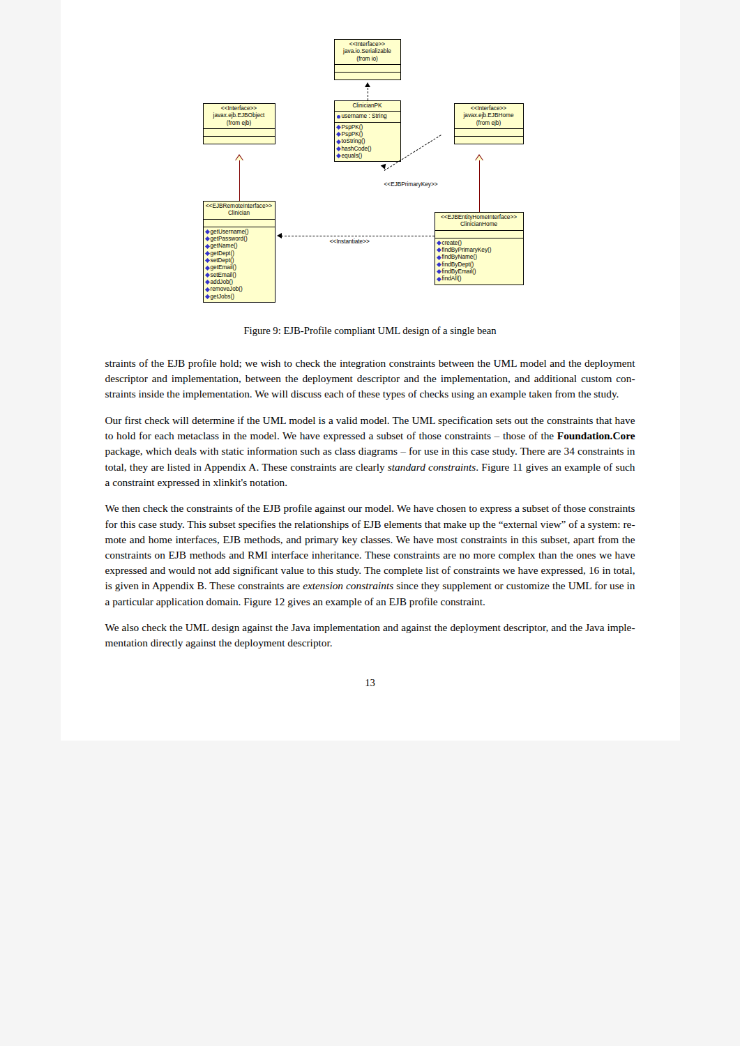<<Interface>> java.io.Serializable (from io)
<<Interface>> javax.ejb.EJBObject (from ejb)
<<Interface>> javax.ejb.EJBHome (from ejb)
ClinicianPK
username : String
PspPK() PspPK() toString() hashCode() equals()
<<EJBRemoteInterface>> Clinician
getUsername() getPassword() getName() getDept() setDept() getEmail() setEmail() addJob() removeJob() getJobs()
<<EJBEntityHomeInterface>> ClinicianHome
create() findByPrimaryKey() findByName() findByDept() findByEmail() findAll()
<<EJBPrimaryKey>>
<<Instantiate>>
Figure 9: EJB-Profile compliant UML design of a single bean
straints of the EJB profile hold; we wish to check the integration constraints between the UML model and the deployment descriptor and implementation, between the deployment descriptor and the implementation, and additional custom constraints inside the implementation. We will discuss each of these types of checks using an example taken from the study.
Our first check will determine if the UML model is a valid model. The UML specification sets out the constraints that have to hold for each metaclass in the model. We have expressed a subset of those constraints – those of the Foundation.Core package, which deals with static information such as class diagrams – for use in this case study. There are 34 constraints in total, they are listed in Appendix A. These constraints are clearly standard constraints. Figure 11 gives an example of such a constraint expressed in xlinkit's notation.
We then check the constraints of the EJB profile against our model. We have chosen to express a subset of those constraints for this case study. This subset specifies the relationships of EJB elements that make up the “external view” of a system: remote and home interfaces, EJB methods, and primary key classes. We have most constraints in this subset, apart from the constraints on EJB methods and RMI interface inheritance. These constraints are no more complex than the ones we have expressed and would not add significant value to this study. The complete list of constraints we have expressed, 16 in total, is given in Appendix B. These constraints are extension constraints since they supplement or customize the UML for use in a particular application domain. Figure 12 gives an example of an EJB profile constraint.
We also check the UML design against the Java implementation and against the deployment descriptor, and the Java implementation directly against the deployment descriptor.
13